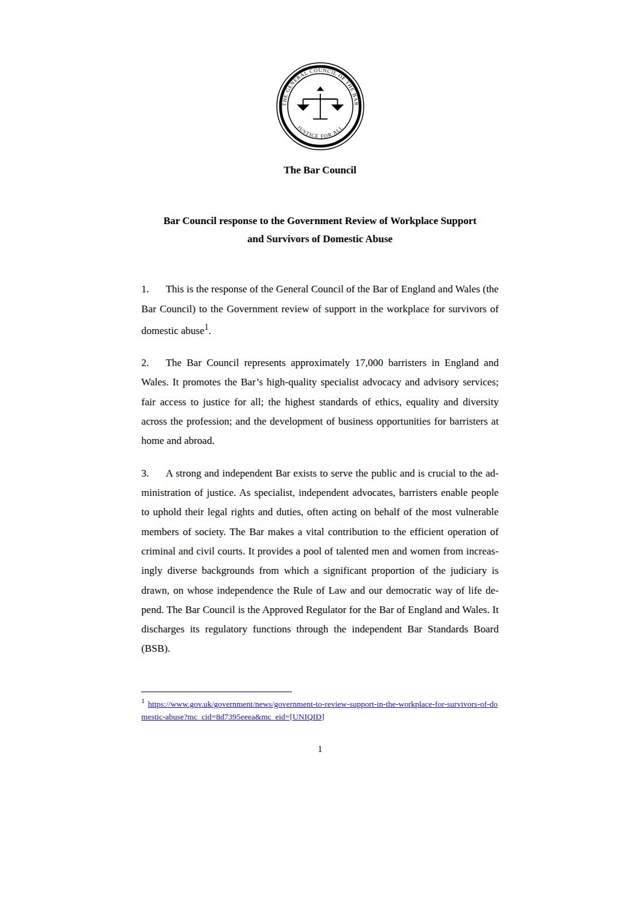THE GENERAL COUNCIL OF THE BAR JUSTICE FOR ALL
The Bar Council
Bar Council response to the Government Review of Workplace Support and Survivors of Domestic Abuse
1. This is the response of the General Council of the Bar of England and Wales (the Bar Council) to the Government review of support in the workplace for survivors of domestic abuse1.
2. The Bar Council represents approximately 17,000 barristers in England and Wales. It promotes the Bar’s high-quality specialist advocacy and advisory services; fair access to justice for all; the highest standards of ethics, equality and diversity across the profession; and the development of business opportunities for barristers at home and abroad.
3. A strong and independent Bar exists to serve the public and is crucial to the administration of justice. As specialist, independent advocates, barristers enable people to uphold their legal rights and duties, often acting on behalf of the most vulnerable members of society. The Bar makes a vital contribution to the efficient operation of criminal and civil courts. It provides a pool of talented men and women from increasingly diverse backgrounds from which a significant proportion of the judiciary is drawn, on whose independence the Rule of Law and our democratic way of life depend. The Bar Council is the Approved Regulator for the Bar of England and Wales. It discharges its regulatory functions through the independent Bar Standards Board (BSB).
1 https://www.gov.uk/government/news/government-to-review-support-in-the-workplace-for-survivors-of-domestic-abuse?mc_cid=8d7395eeea&mc_eid=[UNIQID]
1